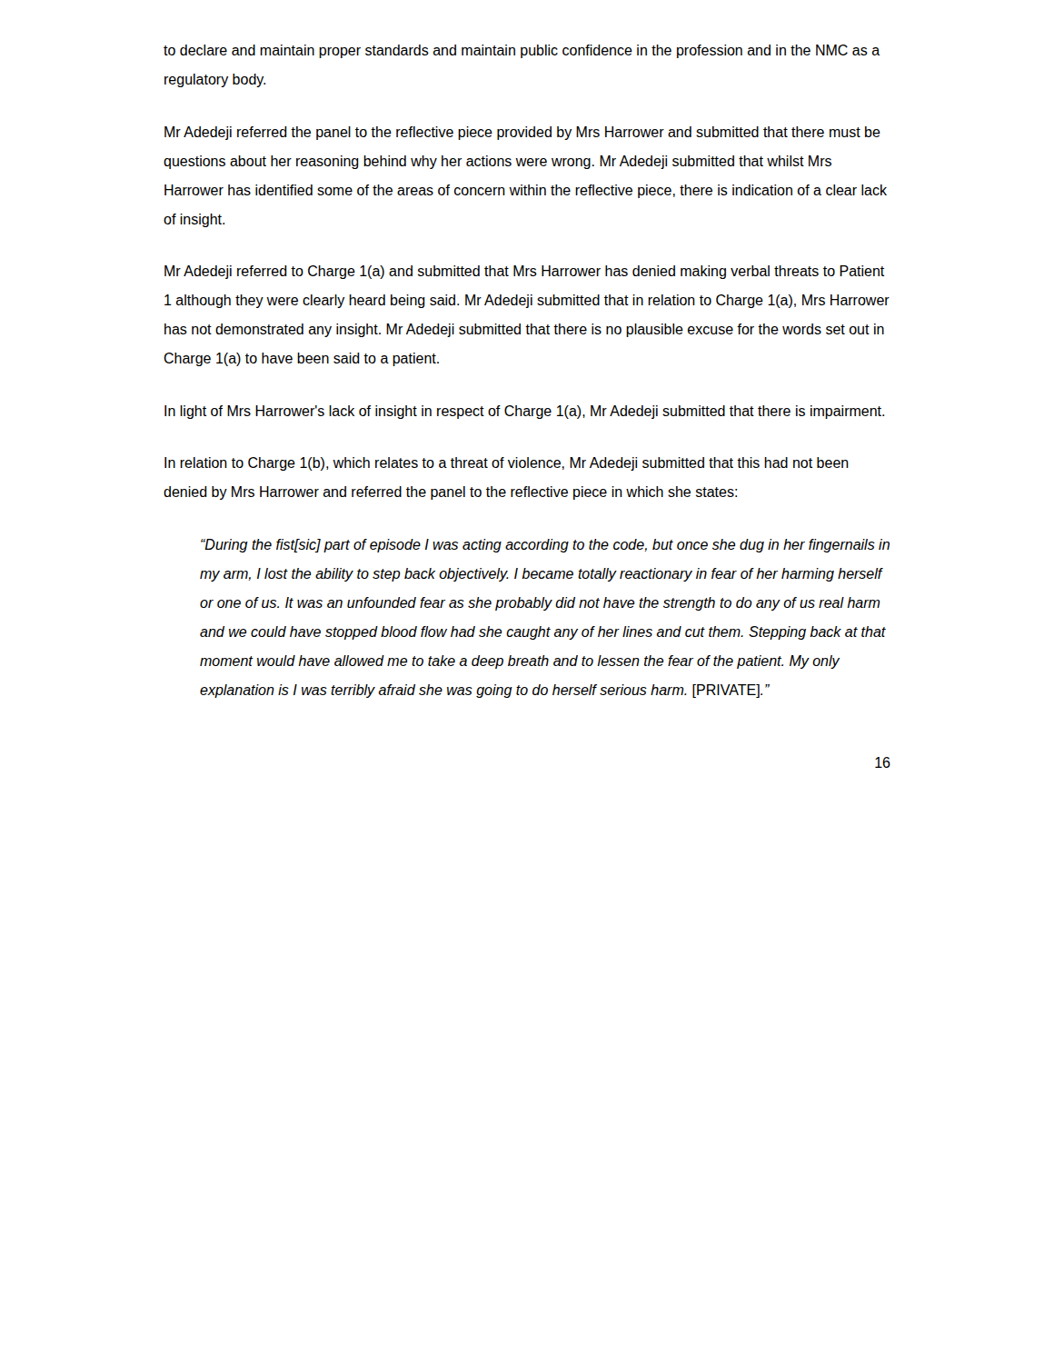to declare and maintain proper standards and maintain public confidence in the profession and in the NMC as a regulatory body.
Mr Adedeji referred the panel to the reflective piece provided by Mrs Harrower and submitted that there must be questions about her reasoning behind why her actions were wrong. Mr Adedeji submitted that whilst Mrs Harrower has identified some of the areas of concern within the reflective piece, there is indication of a clear lack of insight.
Mr Adedeji referred to Charge 1(a) and submitted that Mrs Harrower has denied making verbal threats to Patient 1 although they were clearly heard being said. Mr Adedeji submitted that in relation to Charge 1(a), Mrs Harrower has not demonstrated any insight. Mr Adedeji submitted that there is no plausible excuse for the words set out in Charge 1(a) to have been said to a patient.
In light of Mrs Harrower's lack of insight in respect of Charge 1(a), Mr Adedeji submitted that there is impairment.
In relation to Charge 1(b), which relates to a threat of violence, Mr Adedeji submitted that this had not been denied by Mrs Harrower and referred the panel to the reflective piece in which she states:
“During the fist[sic] part of episode I was acting according to the code, but once she dug in her fingernails in my arm, I lost the ability to step back objectively. I became totally reactionary in fear of her harming herself or one of us. It was an unfounded fear as she probably did not have the strength to do any of us real harm and we could have stopped blood flow had she caught any of her lines and cut them. Stepping back at that moment would have allowed me to take a deep breath and to lessen the fear of the patient. My only explanation is I was terribly afraid she was going to do herself serious harm. [PRIVATE].”
16